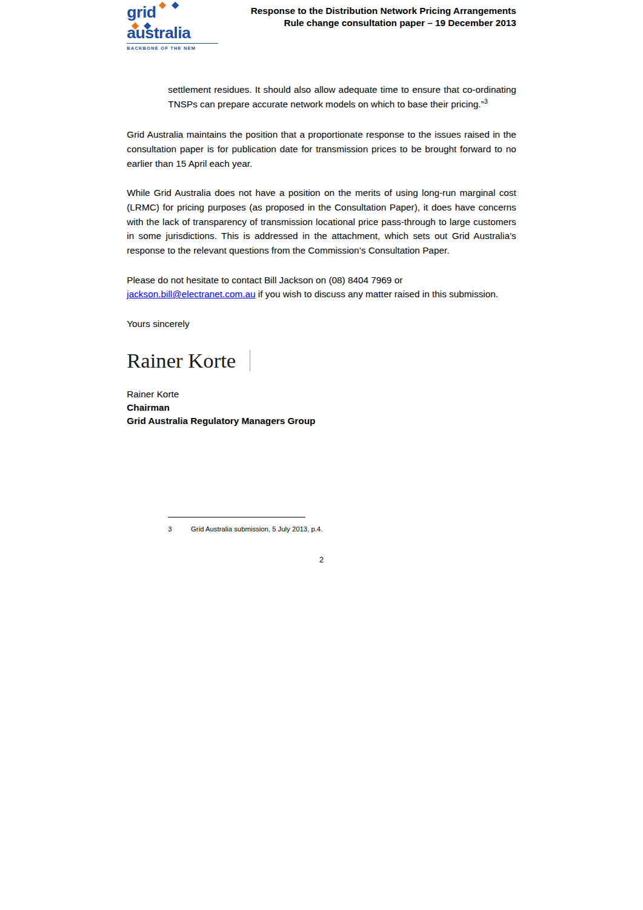◆ ◆
grid
◆ ◆
australia
BACKBONE OF THE NEM
Response to the Distribution Network Pricing Arrangements
Rule change consultation paper – 19 December 2013
settlement residues. It should also allow adequate time to ensure that co-ordinating TNSPs can prepare accurate network models on which to base their pricing.”3
Grid Australia maintains the position that a proportionate response to the issues raised in the consultation paper is for publication date for transmission prices to be brought forward to no earlier than 15 April each year.
While Grid Australia does not have a position on the merits of using long-run marginal cost (LRMC) for pricing purposes (as proposed in the Consultation Paper), it does have concerns with the lack of transparency of transmission locational price pass-through to large customers in some jurisdictions. This is addressed in the attachment, which sets out Grid Australia’s response to the relevant questions from the Commission’s Consultation Paper.
Please do not hesitate to contact Bill Jackson on (08) 8404 7969 or
jackson.bill@electranet.com.au if you wish to discuss any matter raised in this submission.
Yours sincerely
Rainer Korte
Rainer Korte
Chairman
Grid Australia Regulatory Managers Group
3 Grid Australia submission, 5 July 2013, p.4.
2